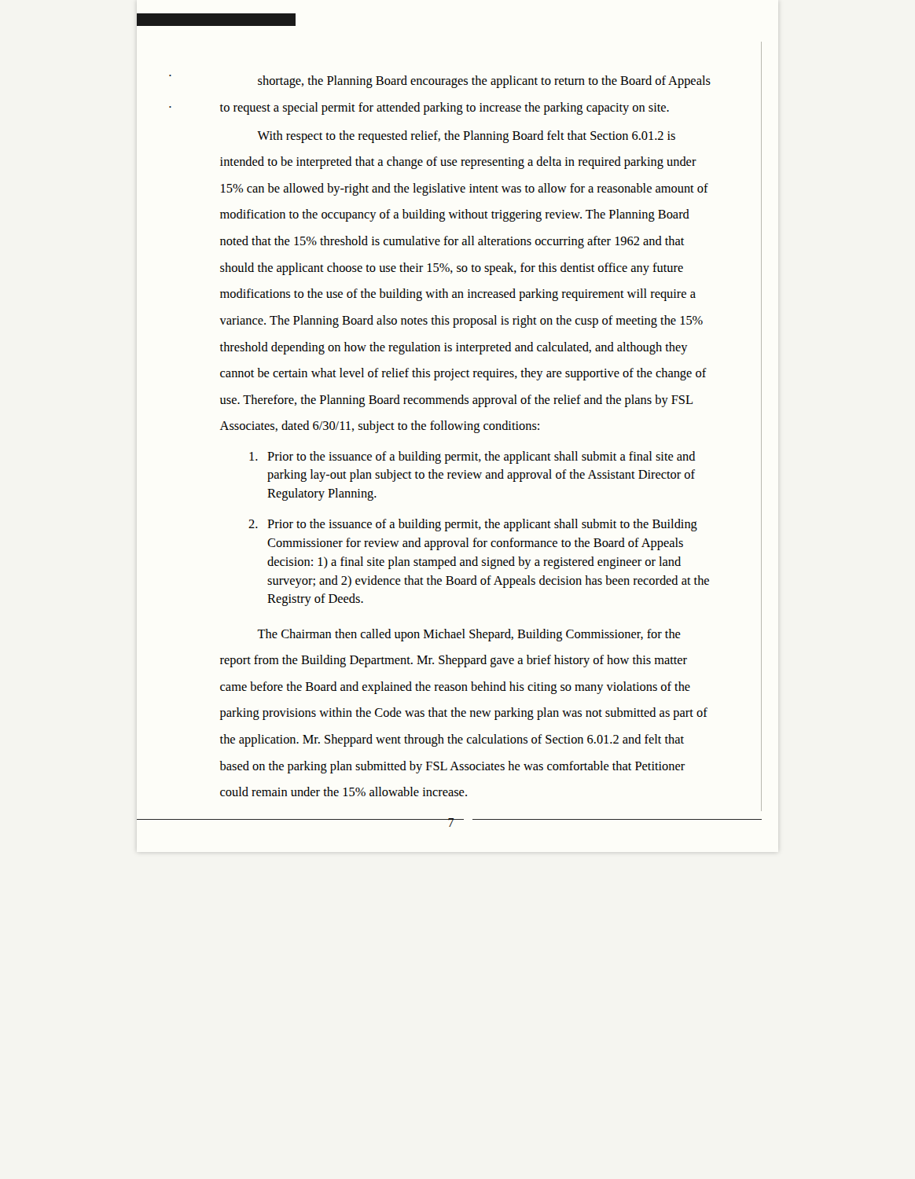.
.
shortage, the Planning Board encourages the applicant to return to the Board of Appeals to request a special permit for attended parking to increase the parking capacity on site.
With respect to the requested relief, the Planning Board felt that Section 6.01.2 is intended to be interpreted that a change of use representing a delta in required parking under 15% can be allowed by-right and the legislative intent was to allow for a reasonable amount of modification to the occupancy of a building without triggering review. The Planning Board noted that the 15% threshold is cumulative for all alterations occurring after 1962 and that should the applicant choose to use their 15%, so to speak, for this dentist office any future modifications to the use of the building with an increased parking requirement will require a variance. The Planning Board also notes this proposal is right on the cusp of meeting the 15% threshold depending on how the regulation is interpreted and calculated, and although they cannot be certain what level of relief this project requires, they are supportive of the change of use. Therefore, the Planning Board recommends approval of the relief and the plans by FSL Associates, dated 6/30/11, subject to the following conditions:
Prior to the issuance of a building permit, the applicant shall submit a final site and parking lay-out plan subject to the review and approval of the Assistant Director of Regulatory Planning.
Prior to the issuance of a building permit, the applicant shall submit to the Building Commissioner for review and approval for conformance to the Board of Appeals decision: 1) a final site plan stamped and signed by a registered engineer or land surveyor; and 2) evidence that the Board of Appeals decision has been recorded at the Registry of Deeds.
The Chairman then called upon Michael Shepard, Building Commissioner, for the report from the Building Department. Mr. Sheppard gave a brief history of how this matter came before the Board and explained the reason behind his citing so many violations of the parking provisions within the Code was that the new parking plan was not submitted as part of the application. Mr. Sheppard went through the calculations of Section 6.01.2 and felt that based on the parking plan submitted by FSL Associates he was comfortable that Petitioner could remain under the 15% allowable increase.
7